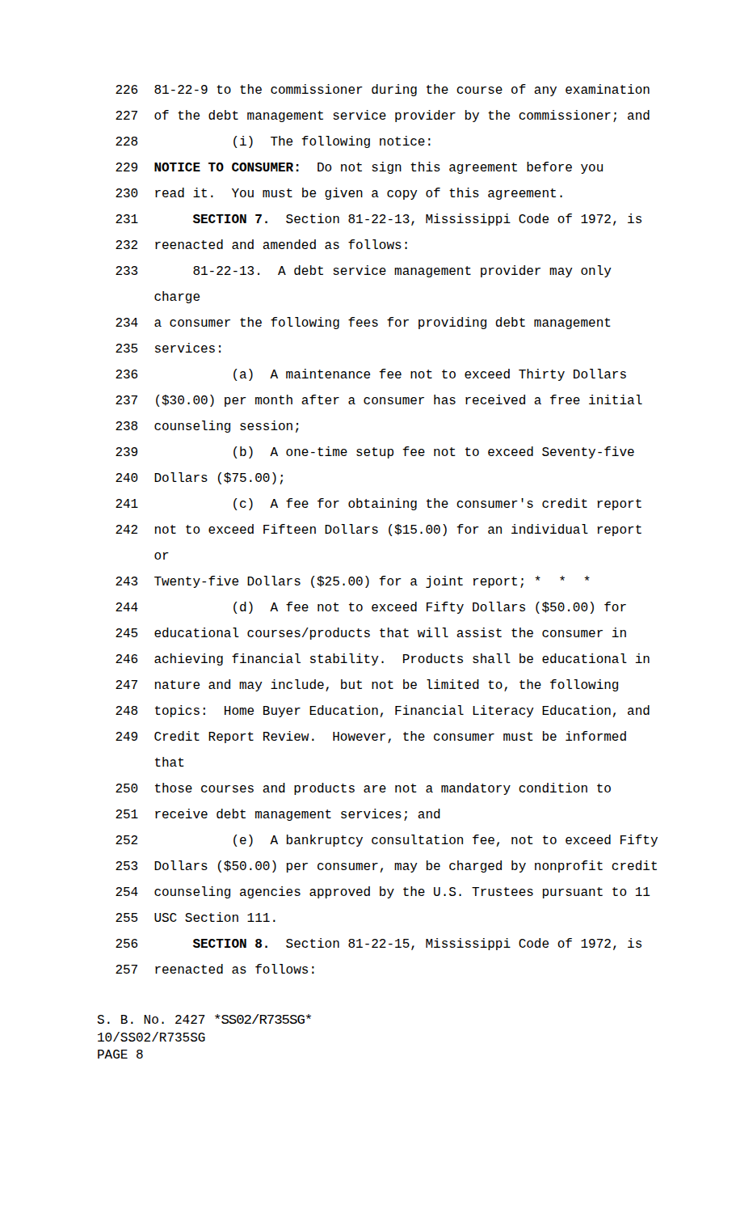22681-22-9 to the commissioner during the course of any examination
227 of the debt management service provider by the commissioner; and
228 (i) The following notice:
229 NOTICE TO CONSUMER: Do not sign this agreement before you
230 read it. You must be given a copy of this agreement.
231 SECTION 7. Section 81-22-13, Mississippi Code of 1972, is
232 reenacted and amended as follows:
233 81-22-13. A debt service management provider may only charge
234 a consumer the following fees for providing debt management
235 services:
236 (a) A maintenance fee not to exceed Thirty Dollars
237($30.00) per month after a consumer has received a free initial
238 counseling session;
239 (b) A one-time setup fee not to exceed Seventy-five
240 Dollars ($75.00);
241 (c) A fee for obtaining the consumer's credit report
242 not to exceed Fifteen Dollars ($15.00) for an individual report or
243 Twenty-five Dollars ($25.00) for a joint report; * * *
244 (d) A fee not to exceed Fifty Dollars ($50.00) for
245 educational courses/products that will assist the consumer in
246 achieving financial stability. Products shall be educational in
247 nature and may include, but not be limited to, the following
248 topics: Home Buyer Education, Financial Literacy Education, and
249 Credit Report Review. However, the consumer must be informed that
250 those courses and products are not a mandatory condition to
251 receive debt management services; and
252 (e) A bankruptcy consultation fee, not to exceed Fifty
253 Dollars ($50.00) per consumer, may be charged by nonprofit credit
254 counseling agencies approved by the U.S. Trustees pursuant to 11
255 USC Section 111.
256 SECTION 8. Section 81-22-15, Mississippi Code of 1972, is
257 reenacted as follows:
S. B. No. 2427 *SS02/R735SG*
10/SS02/R735SG
PAGE 8